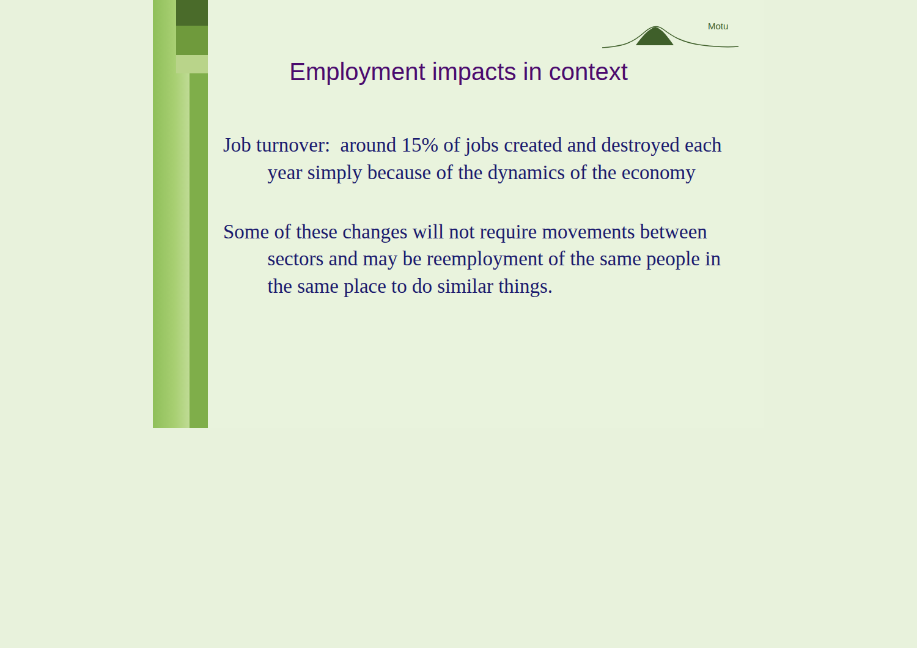Motu
Employment impacts in context
Job turnover: around 15% of jobs created and destroyed each year simply because of the dynamics of the economy
Some of these changes will not require movements between sectors and may be reemployment of the same people in the same place to do similar things.